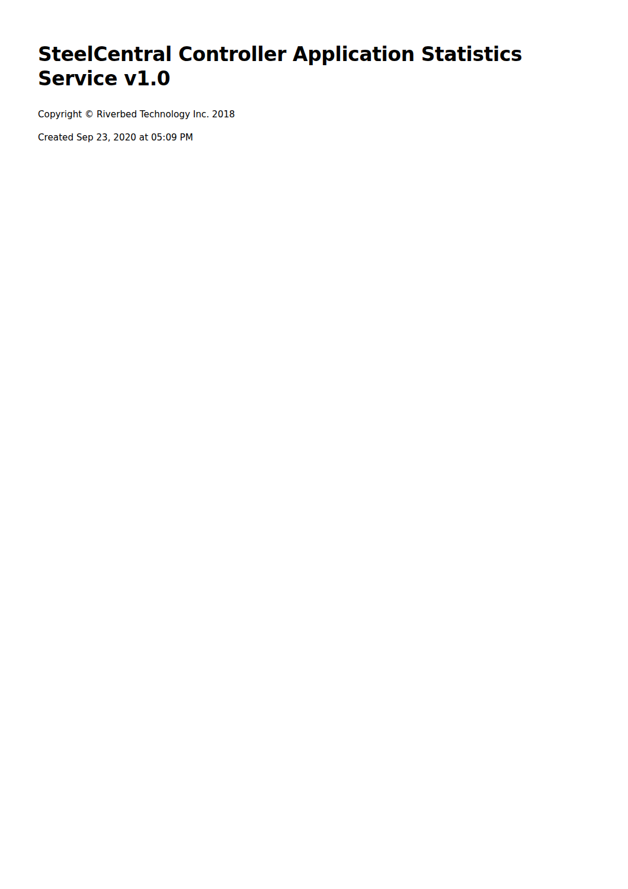SteelCentral Controller Application Statistics Service v1.0
Copyright © Riverbed Technology Inc. 2018
Created Sep 23, 2020 at 05:09 PM